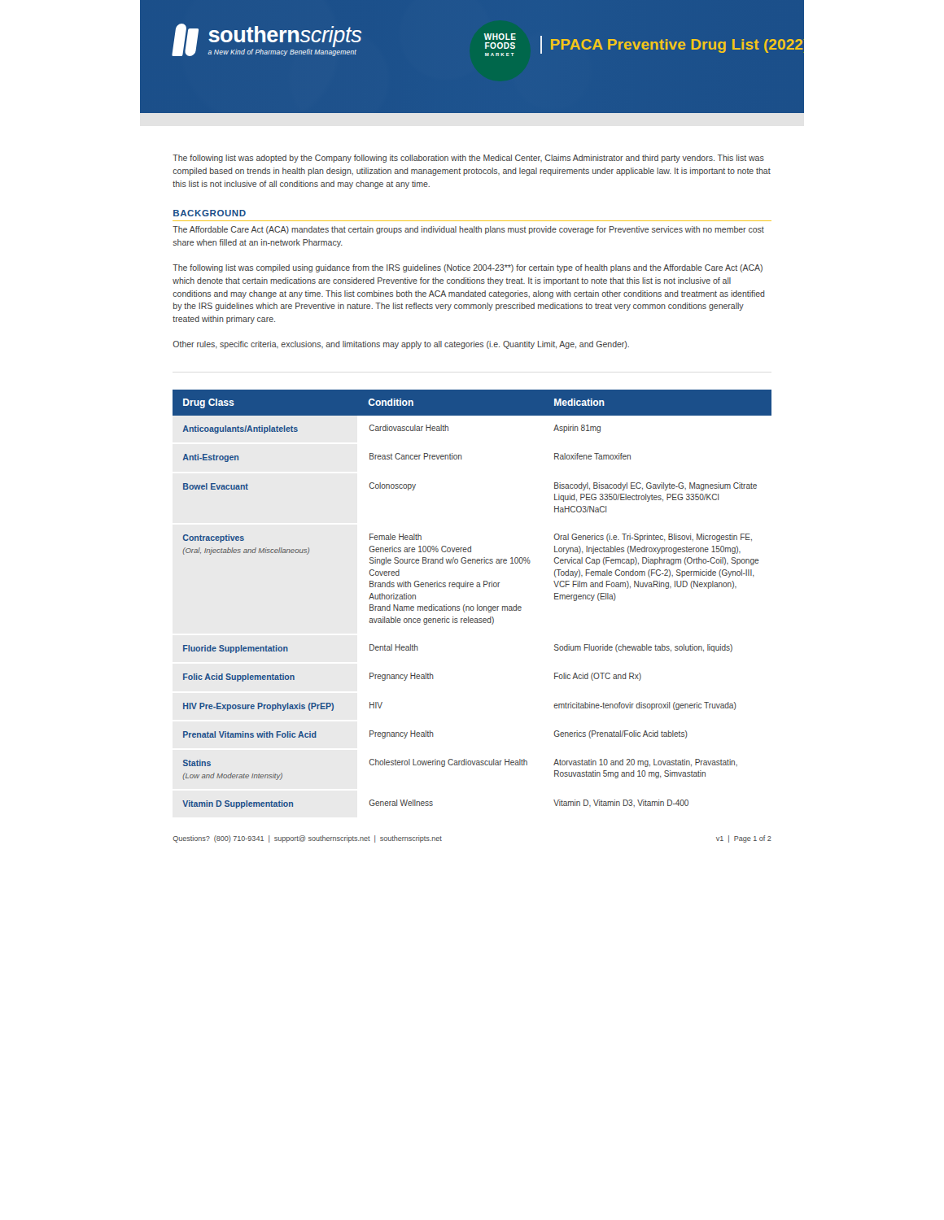southern scripts
a New Kind of Pharmacy Benefit Management
WHOLE
FOODS
MARKET
PPACA Preventive Drug List (2022)
The following list was adopted by the Company following its collaboration with the Medical Center, Claims Administrator and third party vendors. This list was compiled based on trends in health plan design, utilization and management protocols, and legal requirements under applicable law. It is important to note that this list is not inclusive of all conditions and may change at any time.
BACKGROUND
The Affordable Care Act (ACA) mandates that certain groups and individual health plans must provide coverage for Preventive services with no member cost share when filled at an in-network Pharmacy.
The following list was compiled using guidance from the IRS guidelines (Notice 2004-23**) for certain type of health plans and the Affordable Care Act (ACA) which denote that certain medications are considered Preventive for the conditions they treat. It is important to note that this list is not inclusive of all conditions and may change at any time. This list combines both the ACA mandated categories, along with certain other conditions and treatment as identified by the IRS guidelines which are Preventive in nature. The list reflects very commonly prescribed medications to treat very common conditions generally treated within primary care.
Other rules, specific criteria, exclusions, and limitations may apply to all categories (i.e. Quantity Limit, Age, and Gender).
| Drug Class | Condition | Medication |
| --- | --- | --- |
| Anticoagulants/Antiplatelets | Cardiovascular Health | Aspirin 81mg |
| Anti-Estrogen | Breast Cancer Prevention | Raloxifene Tamoxifen |
| Bowel Evacuant | Colonoscopy | Bisacodyl, Bisacodyl EC, Gavilyte-G, Magnesium Citrate Liquid, PEG 3350/Electrolytes, PEG 3350/KCl HaHCO3/NaCl |
| Contraceptives (Oral, Injectables and Miscellaneous) | Female Health Generics are 100% Covered Single Source Brand w/o Generics are 100% Covered Brands with Generics require a Prior Authorization Brand Name medications (no longer made available once generic is released) | Oral Generics (i.e. Tri-Sprintec, Blisovi, Microgestin FE, Loryna), Injectables (Medroxyprogesterone 150mg), Cervical Cap (Femcap), Diaphragm (Ortho-Coil), Sponge (Today), Female Condom (FC-2), Spermicide (Gynol-III, VCF Film and Foam), NuvaRing, IUD (Nexplanon), Emergency (Ella) |
| Fluoride Supplementation | Dental Health | Sodium Fluoride (chewable tabs, solution, liquids) |
| Folic Acid Supplementation | Pregnancy Health | Folic Acid (OTC and Rx) |
| HIV Pre-Exposure Prophylaxis (PrEP) | HIV | emtricitabine-tenofovir disoproxil (generic Truvada) |
| Prenatal Vitamins with Folic Acid | Pregnancy Health | Generics (Prenatal/Folic Acid tablets) |
| Statins (Low and Moderate Intensity) | Cholesterol Lowering Cardiovascular Health | Atorvastatin 10 and 20 mg, Lovastatin, Pravastatin, Rosuvastatin 5mg and 10 mg, Simvastatin |
| Vitamin D Supplementation | General Wellness | Vitamin D, Vitamin D3, Vitamin D-400 |
Questions? (800) 710-9341 | support@ southernscripts.net | southernscripts.net
v1 | Page 1 of 2